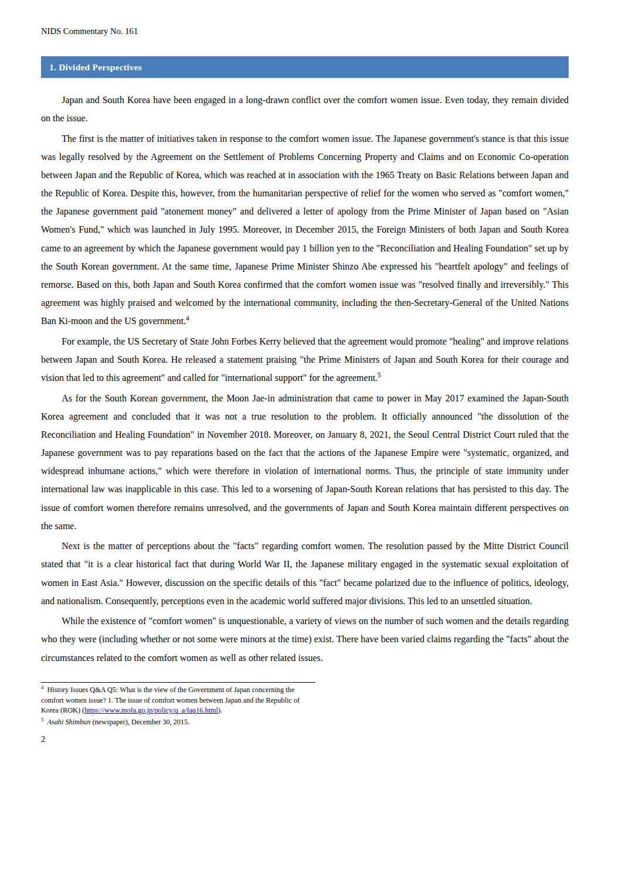NIDS Commentary No. 161
1. Divided Perspectives
Japan and South Korea have been engaged in a long-drawn conflict over the comfort women issue. Even today, they remain divided on the issue.
The first is the matter of initiatives taken in response to the comfort women issue. The Japanese government's stance is that this issue was legally resolved by the Agreement on the Settlement of Problems Concerning Property and Claims and on Economic Co-operation between Japan and the Republic of Korea, which was reached at in association with the 1965 Treaty on Basic Relations between Japan and the Republic of Korea. Despite this, however, from the humanitarian perspective of relief for the women who served as "comfort women," the Japanese government paid "atonement money" and delivered a letter of apology from the Prime Minister of Japan based on "Asian Women's Fund," which was launched in July 1995. Moreover, in December 2015, the Foreign Ministers of both Japan and South Korea came to an agreement by which the Japanese government would pay 1 billion yen to the "Reconciliation and Healing Foundation" set up by the South Korean government. At the same time, Japanese Prime Minister Shinzo Abe expressed his "heartfelt apology" and feelings of remorse. Based on this, both Japan and South Korea confirmed that the comfort women issue was "resolved finally and irreversibly." This agreement was highly praised and welcomed by the international community, including the then-Secretary-General of the United Nations Ban Ki-moon and the US government.4
For example, the US Secretary of State John Forbes Kerry believed that the agreement would promote "healing" and improve relations between Japan and South Korea. He released a statement praising "the Prime Ministers of Japan and South Korea for their courage and vision that led to this agreement" and called for "international support" for the agreement.5
As for the South Korean government, the Moon Jae-in administration that came to power in May 2017 examined the Japan-South Korea agreement and concluded that it was not a true resolution to the problem. It officially announced "the dissolution of the Reconciliation and Healing Foundation" in November 2018. Moreover, on January 8, 2021, the Seoul Central District Court ruled that the Japanese government was to pay reparations based on the fact that the actions of the Japanese Empire were "systematic, organized, and widespread inhumane actions," which were therefore in violation of international norms. Thus, the principle of state immunity under international law was inapplicable in this case. This led to a worsening of Japan-South Korean relations that has persisted to this day. The issue of comfort women therefore remains unresolved, and the governments of Japan and South Korea maintain different perspectives on the same.
Next is the matter of perceptions about the "facts" regarding comfort women. The resolution passed by the Mitte District Council stated that "it is a clear historical fact that during World War II, the Japanese military engaged in the systematic sexual exploitation of women in East Asia." However, discussion on the specific details of this "fact" became polarized due to the influence of politics, ideology, and nationalism. Consequently, perceptions even in the academic world suffered major divisions. This led to an unsettled situation.
While the existence of "comfort women" is unquestionable, a variety of views on the number of such women and the details regarding who they were (including whether or not some were minors at the time) exist. There have been varied claims regarding the "facts" about the circumstances related to the comfort women as well as other related issues.
4 History Issues Q&A Q5: What is the view of the Government of Japan concerning the comfort women issue? 1. The issue of comfort women between Japan and the Republic of Korea (ROK) (https://www.mofa.go.jp/policy/q_a/faq16.html).
5 Asahi Shimbun (newspaper), December 30, 2015.
2